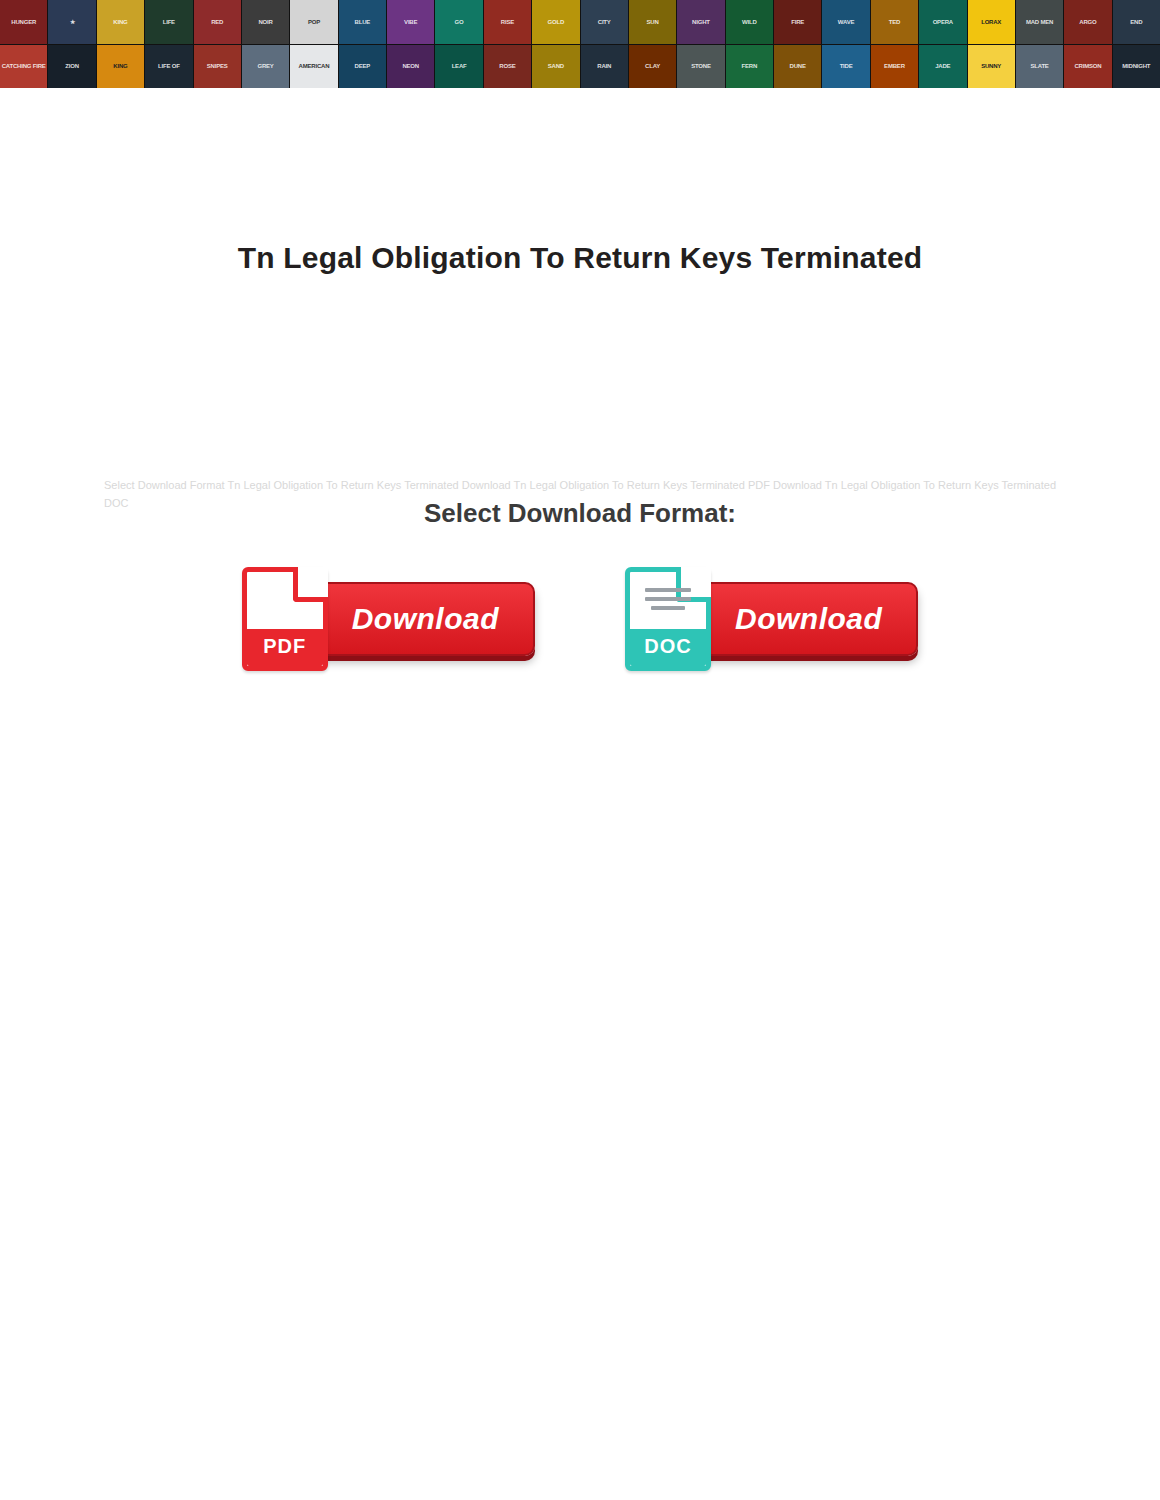HUNGER
★
KING
LIFE
RED
NOIR
POP
BLUE
VIBE
GO
RISE
GOLD
CITY
SUN
NIGHT
WILD
FIRE
WAVE
TED
OPERA
LORAX
MAD MEN
ARGO
END
CATCHING FIRE
ZION
KING
LIFE OF
SNIPES
GREY
AMERICAN
DEEP
NEON
LEAF
ROSE
SAND
RAIN
CLAY
STONE
FERN
DUNE
TIDE
EMBER
JADE
SUNNY
SLATE
CRIMSON
MIDNIGHT
Tn Legal Obligation To Return Keys Terminated
Select Download Format Tn Legal Obligation To Return Keys Terminated Download Tn Legal Obligation To Return Keys Terminated PDF Download Tn Legal Obligation To Return Keys Terminated DOC
Select Download Format:
PDF
Download
DOC
Download